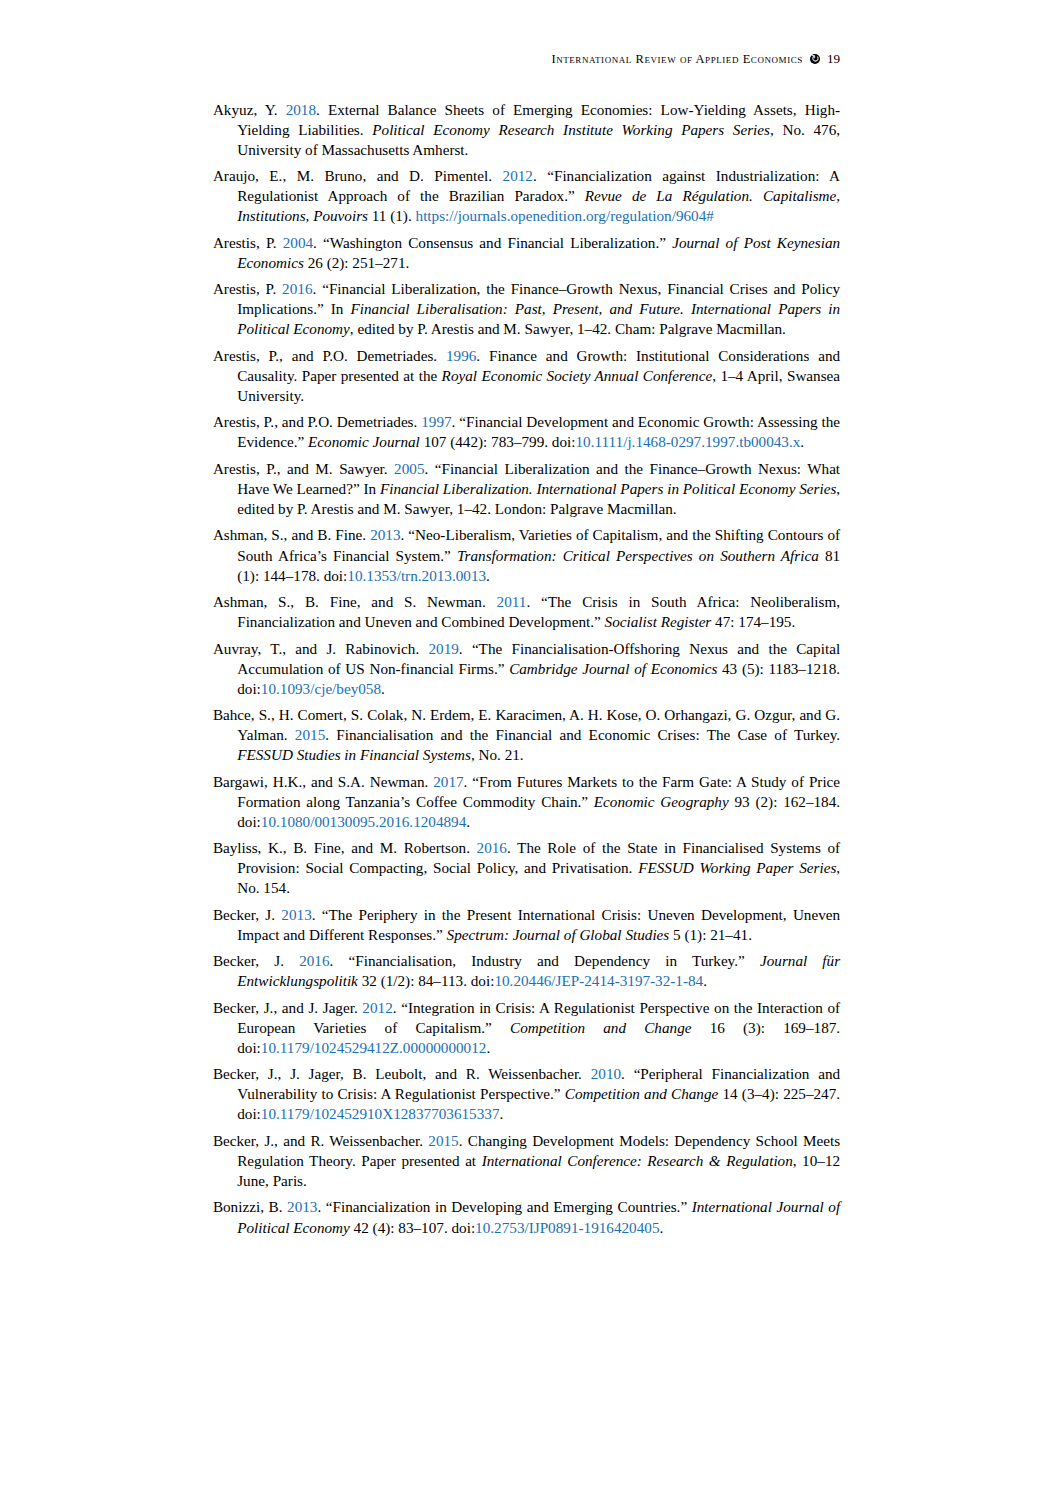International Review of Applied Economics ↻ 19
Akyuz, Y. 2018. External Balance Sheets of Emerging Economies: Low-Yielding Assets, High-Yielding Liabilities. Political Economy Research Institute Working Papers Series, No. 476, University of Massachusetts Amherst.
Araujo, E., M. Bruno, and D. Pimentel. 2012. “Financialization against Industrialization: A Regulationist Approach of the Brazilian Paradox.” Revue de La Régulation. Capitalisme, Institutions, Pouvoirs 11 (1). https://journals.openedition.org/regulation/9604#
Arestis, P. 2004. “Washington Consensus and Financial Liberalization.” Journal of Post Keynesian Economics 26 (2): 251–271.
Arestis, P. 2016. “Financial Liberalization, the Finance–Growth Nexus, Financial Crises and Policy Implications.” In Financial Liberalisation: Past, Present, and Future. International Papers in Political Economy, edited by P. Arestis and M. Sawyer, 1–42. Cham: Palgrave Macmillan.
Arestis, P., and P.O. Demetriades. 1996. Finance and Growth: Institutional Considerations and Causality. Paper presented at the Royal Economic Society Annual Conference, 1–4 April, Swansea University.
Arestis, P., and P.O. Demetriades. 1997. “Financial Development and Economic Growth: Assessing the Evidence.” Economic Journal 107 (442): 783–799. doi:10.1111/j.1468-0297.1997.tb00043.x.
Arestis, P., and M. Sawyer. 2005. “Financial Liberalization and the Finance–Growth Nexus: What Have We Learned?” In Financial Liberalization. International Papers in Political Economy Series, edited by P. Arestis and M. Sawyer, 1–42. London: Palgrave Macmillan.
Ashman, S., and B. Fine. 2013. “Neo-Liberalism, Varieties of Capitalism, and the Shifting Contours of South Africa’s Financial System.” Transformation: Critical Perspectives on Southern Africa 81 (1): 144–178. doi:10.1353/trn.2013.0013.
Ashman, S., B. Fine, and S. Newman. 2011. “The Crisis in South Africa: Neoliberalism, Financialization and Uneven and Combined Development.” Socialist Register 47: 174–195.
Auvray, T., and J. Rabinovich. 2019. “The Financialisation-Offshoring Nexus and the Capital Accumulation of US Non-financial Firms.” Cambridge Journal of Economics 43 (5): 1183–1218. doi:10.1093/cje/bey058.
Bahce, S., H. Comert, S. Colak, N. Erdem, E. Karacimen, A. H. Kose, O. Orhangazi, G. Ozgur, and G. Yalman. 2015. Financialisation and the Financial and Economic Crises: The Case of Turkey. FESSUD Studies in Financial Systems, No. 21.
Bargawi, H.K., and S.A. Newman. 2017. “From Futures Markets to the Farm Gate: A Study of Price Formation along Tanzania’s Coffee Commodity Chain.” Economic Geography 93 (2): 162–184. doi:10.1080/00130095.2016.1204894.
Bayliss, K., B. Fine, and M. Robertson. 2016. The Role of the State in Financialised Systems of Provision: Social Compacting, Social Policy, and Privatisation. FESSUD Working Paper Series, No. 154.
Becker, J. 2013. “The Periphery in the Present International Crisis: Uneven Development, Uneven Impact and Different Responses.” Spectrum: Journal of Global Studies 5 (1): 21–41.
Becker, J. 2016. “Financialisation, Industry and Dependency in Turkey.” Journal für Entwicklungspolitik 32 (1/2): 84–113. doi:10.20446/JEP-2414-3197-32-1-84.
Becker, J., and J. Jager. 2012. “Integration in Crisis: A Regulationist Perspective on the Interaction of European Varieties of Capitalism.” Competition and Change 16 (3): 169–187. doi:10.1179/1024529412Z.00000000012.
Becker, J., J. Jager, B. Leubolt, and R. Weissenbacher. 2010. “Peripheral Financialization and Vulnerability to Crisis: A Regulationist Perspective.” Competition and Change 14 (3–4): 225–247. doi:10.1179/102452910X12837703615337.
Becker, J., and R. Weissenbacher. 2015. Changing Development Models: Dependency School Meets Regulation Theory. Paper presented at International Conference: Research & Regulation, 10–12 June, Paris.
Bonizzi, B. 2013. “Financialization in Developing and Emerging Countries.” International Journal of Political Economy 42 (4): 83–107. doi:10.2753/IJP0891-1916420405.